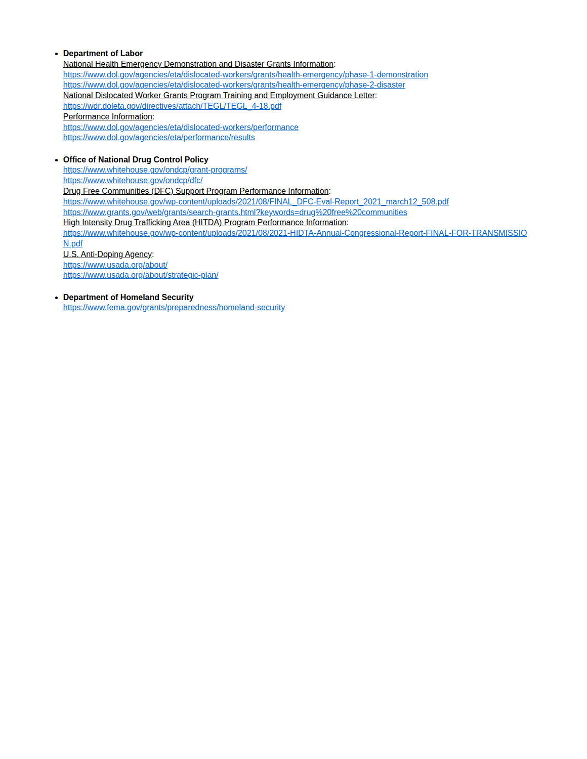Department of Labor
National Health Emergency Demonstration and Disaster Grants Information:
https://www.dol.gov/agencies/eta/dislocated-workers/grants/health-emergency/phase-1-demonstration
https://www.dol.gov/agencies/eta/dislocated-workers/grants/health-emergency/phase-2-disaster
National Dislocated Worker Grants Program Training and Employment Guidance Letter:
https://wdr.doleta.gov/directives/attach/TEGL/TEGL_4-18.pdf
Performance Information:
https://www.dol.gov/agencies/eta/dislocated-workers/performance
https://www.dol.gov/agencies/eta/performance/results
Office of National Drug Control Policy
https://www.whitehouse.gov/ondcp/grant-programs/
https://www.whitehouse.gov/ondcp/dfc/
Drug Free Communities (DFC) Support Program Performance Information:
https://www.whitehouse.gov/wp-content/uploads/2021/08/FINAL_DFC-Eval-Report_2021_march12_508.pdf
https://www.grants.gov/web/grants/search-grants.html?keywords=drug%20free%20communities
High Intensity Drug Trafficking Area (HITDA) Program Performance Information:
https://www.whitehouse.gov/wp-content/uploads/2021/08/2021-HIDTA-Annual-Congressional-Report-FINAL-FOR-TRANSMISSION.pdf
U.S. Anti-Doping Agency:
https://www.usada.org/about/
https://www.usada.org/about/strategic-plan/
Department of Homeland Security
https://www.fema.gov/grants/preparedness/homeland-security